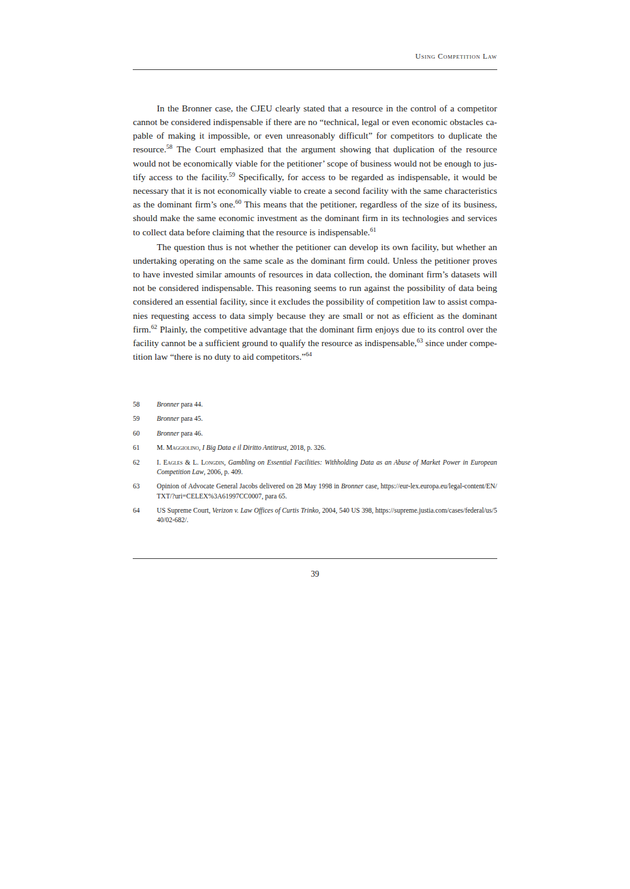Using Competition Law
In the Bronner case, the CJEU clearly stated that a resource in the control of a competitor cannot be considered indispensable if there are no “technical, legal or even economic obstacles capable of making it impossible, or even unreasonably difficult” for competitors to duplicate the resource.58 The Court emphasized that the argument showing that duplication of the resource would not be economically viable for the petitioner’ scope of business would not be enough to justify access to the facility.59 Specifically, for access to be regarded as indispensable, it would be necessary that it is not economically viable to create a second facility with the same characteristics as the dominant firm’s one.60 This means that the petitioner, regardless of the size of its business, should make the same economic investment as the dominant firm in its technologies and services to collect data before claiming that the resource is indispensable.61
The question thus is not whether the petitioner can develop its own facility, but whether an undertaking operating on the same scale as the dominant firm could. Unless the petitioner proves to have invested similar amounts of resources in data collection, the dominant firm’s datasets will not be considered indispensable. This reasoning seems to run against the possibility of data being considered an essential facility, since it excludes the possibility of competition law to assist companies requesting access to data simply because they are small or not as efficient as the dominant firm.62 Plainly, the competitive advantage that the dominant firm enjoys due to its control over the facility cannot be a sufficient ground to qualify the resource as indispensable,63 since under competition law “there is no duty to aid competitors.”64
58 Bronner para 44.
59 Bronner para 45.
60 Bronner para 46.
61 M. Maggiolino, I Big Data e il Diritto Antitrust, 2018, p. 326.
62 I. Eagles & L. Longdin, Gambling on Essential Facilities: Withholding Data as an Abuse of Market Power in European Competition Law, 2006, p. 409.
63 Opinion of Advocate General Jacobs delivered on 28 May 1998 in Bronner case, https://eur-lex.europa.eu/legal-content/EN/TXT/?uri=CELEX%3A61997CC0007, para 65.
64 US Supreme Court, Verizon v. Law Offices of Curtis Trinko, 2004, 540 US 398, https://supreme.justia.com/cases/federal/us/540/02-682/.
39